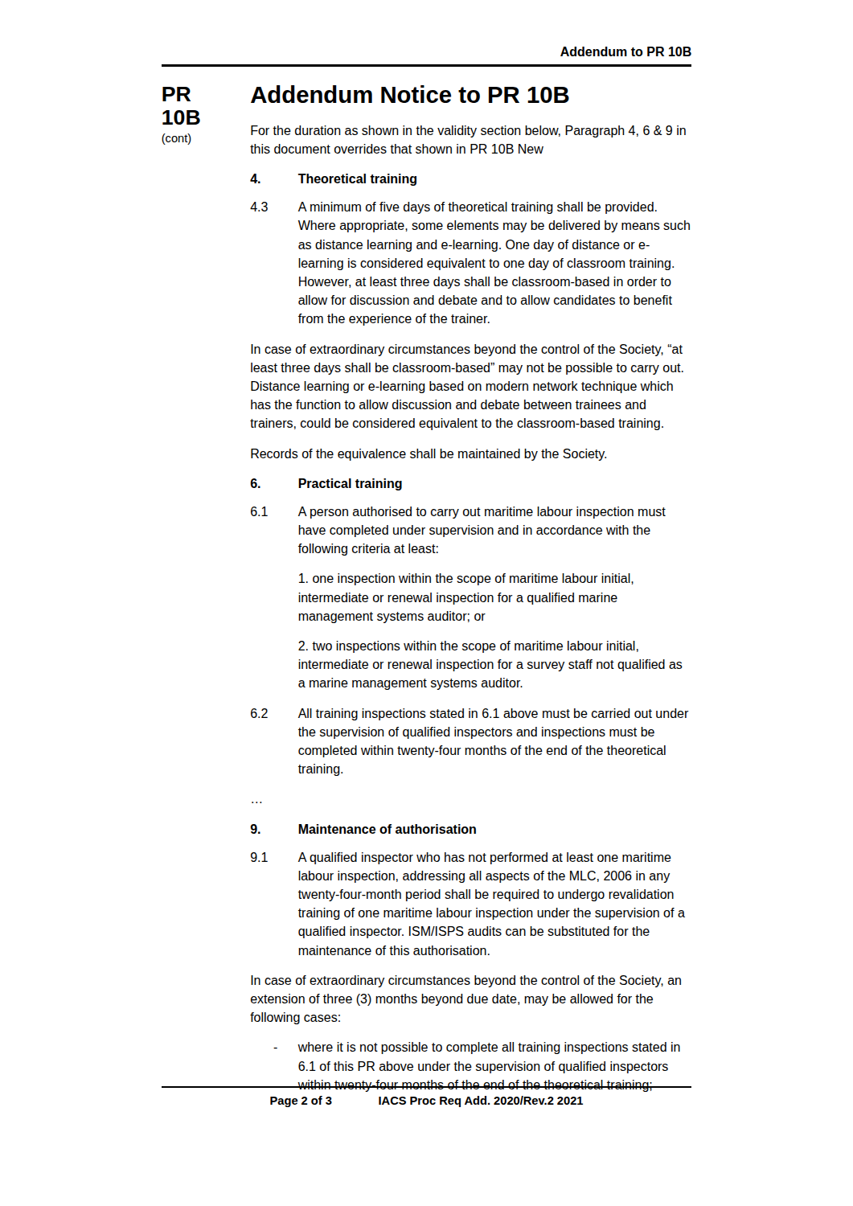Addendum to PR 10B
PR
10B
(cont)
Addendum Notice to PR 10B
For the duration as shown in the validity section below, Paragraph 4, 6 & 9 in this document overrides that shown in PR 10B New
4. Theoretical training
4.3 A minimum of five days of theoretical training shall be provided. Where appropriate, some elements may be delivered by means such as distance learning and e-learning. One day of distance or e-learning is considered equivalent to one day of classroom training. However, at least three days shall be classroom-based in order to allow for discussion and debate and to allow candidates to benefit from the experience of the trainer.
In case of extraordinary circumstances beyond the control of the Society, “at least three days shall be classroom-based” may not be possible to carry out. Distance learning or e-learning based on modern network technique which has the function to allow discussion and debate between trainees and trainers, could be considered equivalent to the classroom-based training.
Records of the equivalence shall be maintained by the Society.
6. Practical training
6.1 A person authorised to carry out maritime labour inspection must have completed under supervision and in accordance with the following criteria at least:
1. one inspection within the scope of maritime labour initial, intermediate or renewal inspection for a qualified marine management systems auditor; or
2. two inspections within the scope of maritime labour initial, intermediate or renewal inspection for a survey staff not qualified as a marine management systems auditor.
6.2 All training inspections stated in 6.1 above must be carried out under the supervision of qualified inspectors and inspections must be completed within twenty-four months of the end of the theoretical training.
…
9. Maintenance of authorisation
9.1 A qualified inspector who has not performed at least one maritime labour inspection, addressing all aspects of the MLC, 2006 in any twenty-four-month period shall be required to undergo revalidation training of one maritime labour inspection under the supervision of a qualified inspector. ISM/ISPS audits can be substituted for the maintenance of this authorisation.
In case of extraordinary circumstances beyond the control of the Society, an extension of three (3) months beyond due date, may be allowed for the following cases:
- where it is not possible to complete all training inspections stated in 6.1 of this PR above under the supervision of qualified inspectors within twenty-four months of the end of the theoretical training;
Page 2 of 3 IACS Proc Req Add. 2020/Rev.2 2021